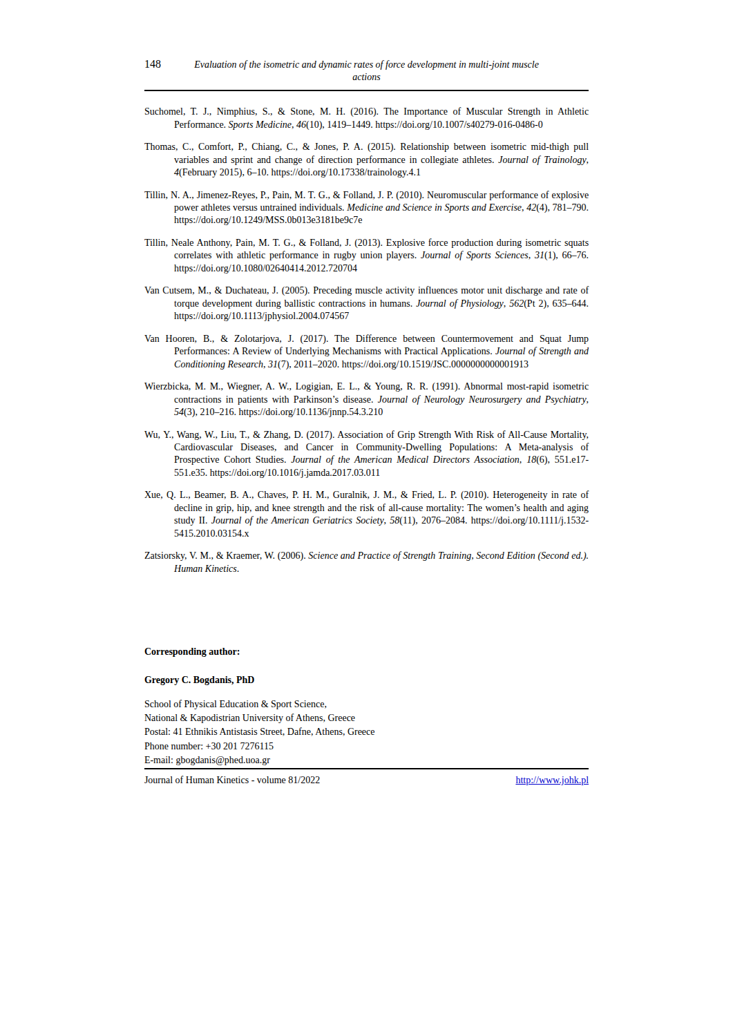148 Evaluation of the isometric and dynamic rates of force development in multi-joint muscle actions
Suchomel, T. J., Nimphius, S., & Stone, M. H. (2016). The Importance of Muscular Strength in Athletic Performance. Sports Medicine, 46(10), 1419–1449. https://doi.org/10.1007/s40279-016-0486-0
Thomas, C., Comfort, P., Chiang, C., & Jones, P. A. (2015). Relationship between isometric mid-thigh pull variables and sprint and change of direction performance in collegiate athletes. Journal of Trainology, 4(February 2015), 6–10. https://doi.org/10.17338/trainology.4.1
Tillin, N. A., Jimenez-Reyes, P., Pain, M. T. G., & Folland, J. P. (2010). Neuromuscular performance of explosive power athletes versus untrained individuals. Medicine and Science in Sports and Exercise, 42(4), 781–790. https://doi.org/10.1249/MSS.0b013e3181be9c7e
Tillin, Neale Anthony, Pain, M. T. G., & Folland, J. (2013). Explosive force production during isometric squats correlates with athletic performance in rugby union players. Journal of Sports Sciences, 31(1), 66–76. https://doi.org/10.1080/02640414.2012.720704
Van Cutsem, M., & Duchateau, J. (2005). Preceding muscle activity influences motor unit discharge and rate of torque development during ballistic contractions in humans. Journal of Physiology, 562(Pt 2), 635–644. https://doi.org/10.1113/jphysiol.2004.074567
Van Hooren, B., & Zolotarjova, J. (2017). The Difference between Countermovement and Squat Jump Performances: A Review of Underlying Mechanisms with Practical Applications. Journal of Strength and Conditioning Research, 31(7), 2011–2020. https://doi.org/10.1519/JSC.0000000000001913
Wierzbicka, M. M., Wiegner, A. W., Logigian, E. L., & Young, R. R. (1991). Abnormal most-rapid isometric contractions in patients with Parkinson’s disease. Journal of Neurology Neurosurgery and Psychiatry, 54(3), 210–216. https://doi.org/10.1136/jnnp.54.3.210
Wu, Y., Wang, W., Liu, T., & Zhang, D. (2017). Association of Grip Strength With Risk of All-Cause Mortality, Cardiovascular Diseases, and Cancer in Community-Dwelling Populations: A Meta-analysis of Prospective Cohort Studies. Journal of the American Medical Directors Association, 18(6), 551.e17-551.e35. https://doi.org/10.1016/j.jamda.2017.03.011
Xue, Q. L., Beamer, B. A., Chaves, P. H. M., Guralnik, J. M., & Fried, L. P. (2010). Heterogeneity in rate of decline in grip, hip, and knee strength and the risk of all-cause mortality: The women’s health and aging study II. Journal of the American Geriatrics Society, 58(11), 2076–2084. https://doi.org/10.1111/j.1532-5415.2010.03154.x
Zatsiorsky, V. M., & Kraemer, W. (2006). Science and Practice of Strength Training, Second Edition (Second ed.). Human Kinetics.
Corresponding author:
Gregory C. Bogdanis, PhD
School of Physical Education & Sport Science,
National & Kapodistrian University of Athens, Greece
Postal: 41 Ethnikis Antistasis Street, Dafne, Athens, Greece
Phone number: +30 201 7276115
E-mail: gbogdanis@phed.uoa.gr
Journal of Human Kinetics - volume 81/2022 http://www.johk.pl